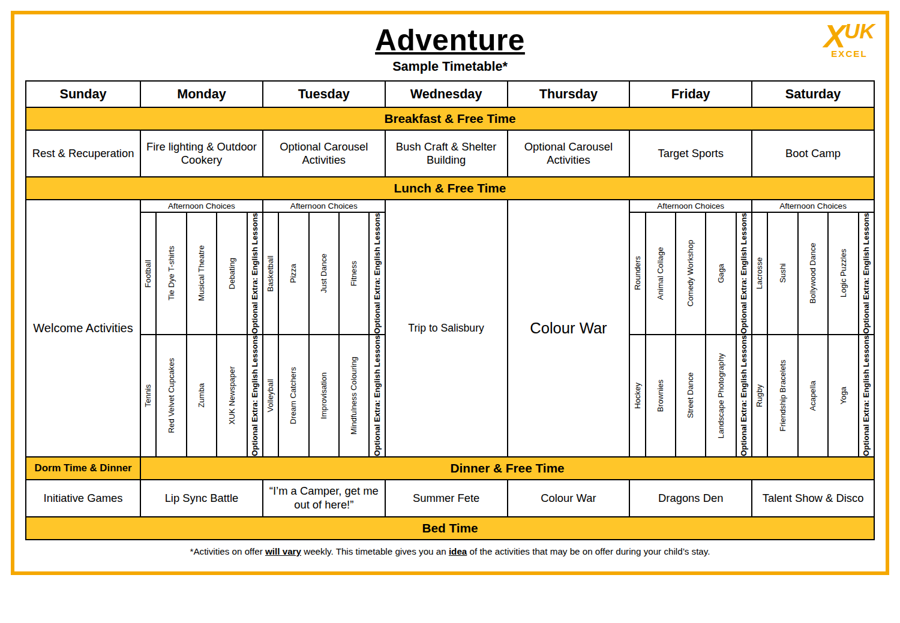XUK EXCEL
Adventure
Sample Timetable*
| Sunday | Monday | Tuesday | Wednesday | Thursday | Friday | Saturday |
| --- | --- | --- | --- | --- | --- | --- |
| Breakfast & Free Time |
| Rest & Recuperation | Fire lighting & Outdoor Cookery | Optional Carousel Activities | Bush Craft & Shelter Building | Optional Carousel Activities | Target Sports | Boot Camp |
| Lunch & Free Time |
| Welcome Activities | Afternoon Choices | Afternoon Choices | Trip to Salisbury | Colour War | Afternoon Choices | Afternoon Choices |
| / Football / Tie Dye T-shirts / Musical Theatre / Debating / Optional Extra: English Lessons / | / Basketball / Pizza / Just Dance / Fitness / Optional Extra: English Lessons / | / Rounders / Animal Collage / Comedy Workshop / Gaga / Optional Extra: English Lessons / | / Lacrosse / Sushi / Bollywood Dance / Logic Puzzles / Optional Extra: English Lessons / |
| / Tennis / Red Velvet Cupcakes / Zumba / XUK Newspaper / Optional Extra: English Lessons / | / Volleyball / Dream Catchers / Improvisation / Mindfulness Colouring / Optional Extra: English Lessons / | / Hockey / Brownies / Street Dance / Landscape Photography / Optional Extra: English Lessons / | / Rugby / Friendship Bracelets / Acapella / Yoga / Optional Extra: English Lessons / |
| Dorm Time & Dinner | Dinner & Free Time |
| Initiative Games | Lip Sync Battle | “I’m a Camper, get me out of here!” | Summer Fete | Colour War | Dragons Den | Talent Show & Disco |
| Bed Time |
*Activities on offer will vary weekly. This timetable gives you an idea of the activities that may be on offer during your child’s stay.